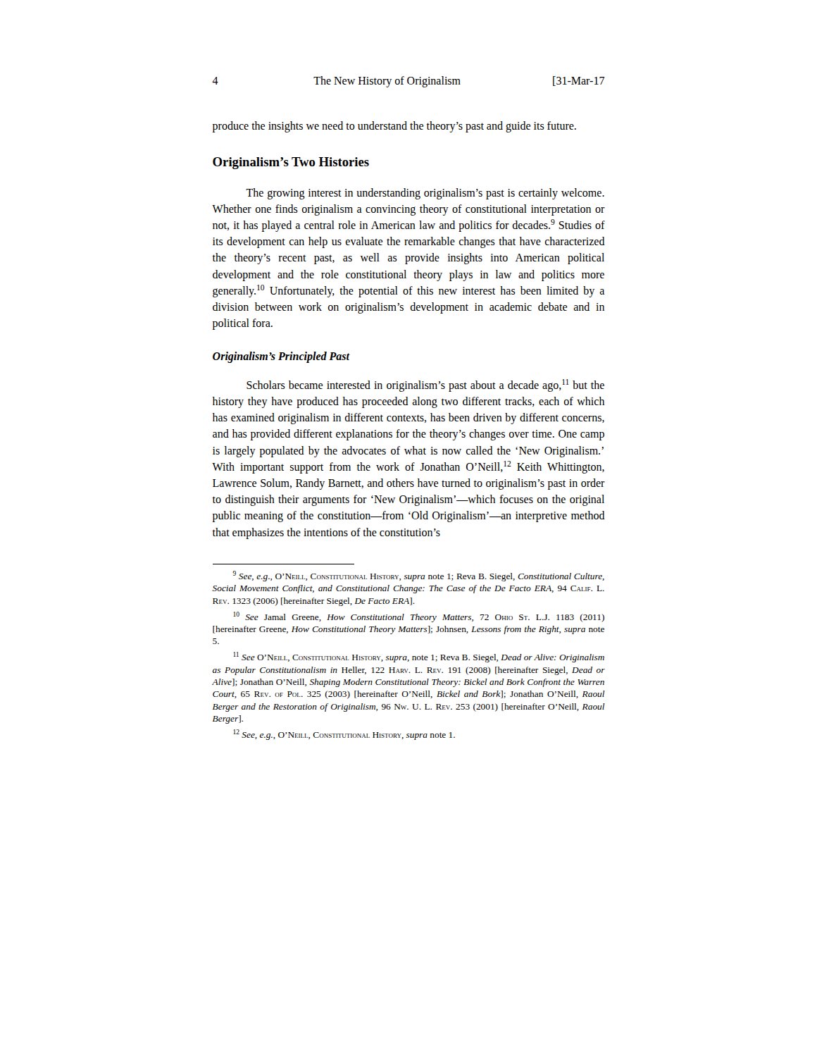4 The New History of Originalism [31-Mar-17
produce the insights we need to understand the theory’s past and guide its future.
Originalism’s Two Histories
The growing interest in understanding originalism’s past is certainly welcome. Whether one finds originalism a convincing theory of constitutional interpretation or not, it has played a central role in American law and politics for decades.9 Studies of its development can help us evaluate the remarkable changes that have characterized the theory’s recent past, as well as provide insights into American political development and the role constitutional theory plays in law and politics more generally.10 Unfortunately, the potential of this new interest has been limited by a division between work on originalism’s development in academic debate and in political fora.
Originalism’s Principled Past
Scholars became interested in originalism’s past about a decade ago,11 but the history they have produced has proceeded along two different tracks, each of which has examined originalism in different contexts, has been driven by different concerns, and has provided different explanations for the theory’s changes over time. One camp is largely populated by the advocates of what is now called the ‘New Originalism.’ With important support from the work of Jonathan O’Neill,12 Keith Whittington, Lawrence Solum, Randy Barnett, and others have turned to originalism’s past in order to distinguish their arguments for ‘New Originalism’—which focuses on the original public meaning of the constitution—from ‘Old Originalism’—an interpretive method that emphasizes the intentions of the constitution’s
9 See, e.g., O’Neill, Constitutional History, supra note 1; Reva B. Siegel, Constitutional Culture, Social Movement Conflict, and Constitutional Change: The Case of the De Facto ERA, 94 Calif. L. Rev. 1323 (2006) [hereinafter Siegel, De Facto ERA].
10 See Jamal Greene, How Constitutional Theory Matters, 72 Ohio St. L.J. 1183 (2011) [hereinafter Greene, How Constitutional Theory Matters]; Johnsen, Lessons from the Right, supra note 5.
11 See O’Neill, Constitutional History, supra, note 1; Reva B. Siegel, Dead or Alive: Originalism as Popular Constitutionalism in Heller, 122 Harv. L. Rev. 191 (2008) [hereinafter Siegel, Dead or Alive]; Jonathan O’Neill, Shaping Modern Constitutional Theory: Bickel and Bork Confront the Warren Court, 65 Rev. of Pol. 325 (2003) [hereinafter O’Neill, Bickel and Bork]; Jonathan O’Neill, Raoul Berger and the Restoration of Originalism, 96 Nw. U. L. Rev. 253 (2001) [hereinafter O’Neill, Raoul Berger].
12 See, e.g., O’Neill, Constitutional History, supra note 1.